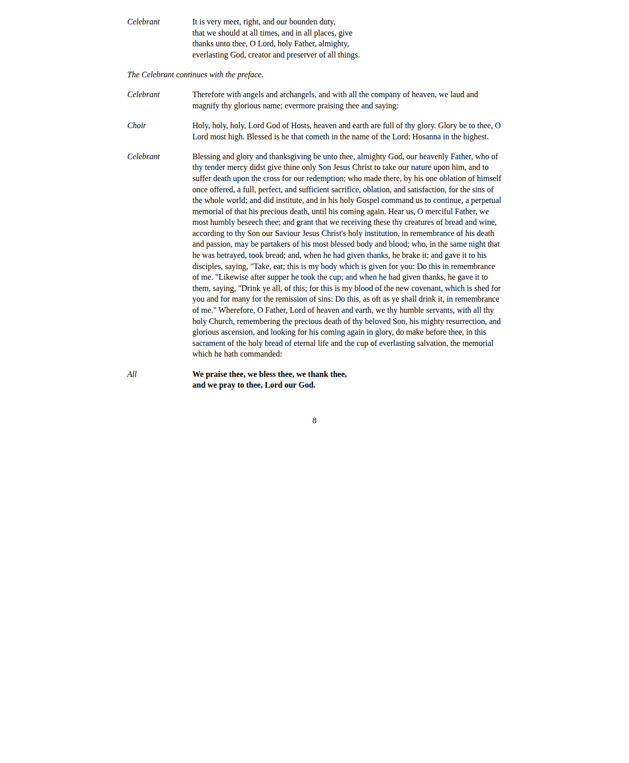Celebrant
It is very meet, right, and our bounden duty,
that we should at all times, and in all places, give
thanks unto thee, O Lord, holy Father, almighty,
everlasting God, creator and preserver of all things.
The Celebrant continues with the preface.
Celebrant
Therefore with angels and archangels, and with all the company of heaven, we laud and magnify thy glorious name; evermore praising thee and saying:
Choir
Holy, holy, holy, Lord God of Hosts, heaven and earth are full of thy glory. Glory be to thee, O Lord most high. Blessed is he that cometh in the name of the Lord: Hosanna in the highest.
Celebrant
Blessing and glory and thanksgiving be unto thee, almighty God, our heavenly Father, who of thy tender mercy didst give thine only Son Jesus Christ to take our nature upon him, and to suffer death upon the cross for our redemption; who made there, by his one oblation of himself once offered, a full, perfect, and sufficient sacrifice, oblation, and satisfaction, for the sins of the whole world; and did institute, and in his holy Gospel command us to continue, a perpetual memorial of that his precious death, until his coming again. Hear us, O merciful Father, we most humbly beseech thee; and grant that we receiving these thy creatures of bread and wine, according to thy Son our Saviour Jesus Christ's holy institution, in remembrance of his death and passion, may be partakers of his most blessed body and blood; who, in the same night that he was betrayed, took bread; and, when he had given thanks, he brake it; and gave it to his disciples, saying, "Take, eat; this is my body which is given for you: Do this in remembrance of me. "Likewise after supper he took the cup; and when he had given thanks, he gave it to them, saying, "Drink ye all, of this; for this is my blood of the new covenant, which is shed for you and for many for the remission of sins: Do this, as oft as ye shall drink it, in remembrance of me." Wherefore, O Father, Lord of heaven and earth, we thy humble servants, with all thy holy Church, remembering the precious death of thy beloved Son, his mighty resurrection, and glorious ascension, and looking for his coming again in glory, do make before thee, in this sacrament of the holy bread of eternal life and the cup of everlasting salvation, the memorial which he hath commanded:
All
We praise thee, we bless thee, we thank thee,
and we pray to thee, Lord our God.
8